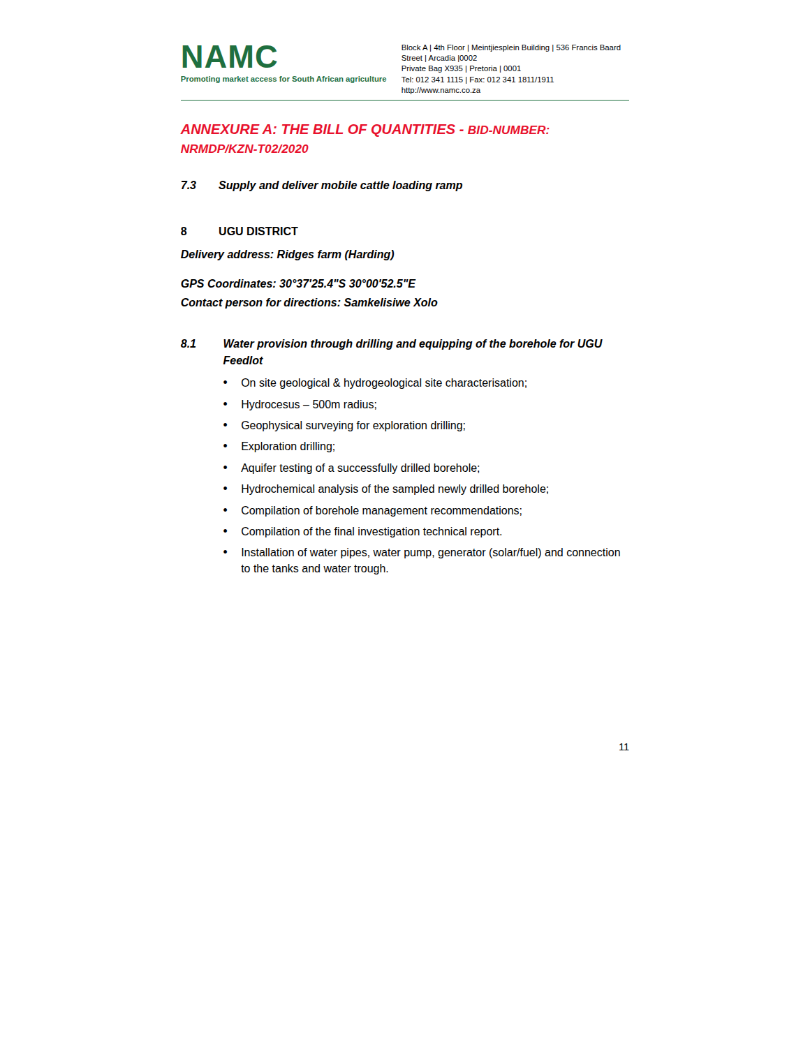NAMC
Promoting market access for South African agriculture
Block A | 4th Floor | Meintjiesplein Building | 536 Francis Baard Street | Arcadia |0002
Private Bag X935 | Pretoria | 0001
Tel: 012 341 1115 | Fax: 012 341 1811/1911
http://www.namc.co.za
ANNEXURE A: THE BILL OF QUANTITIES - BID-NUMBER: NRMDP/KZN-T02/2020
7.3
Supply and deliver mobile cattle loading ramp
8 UGU DISTRICT
Delivery address: Ridges farm (Harding)
GPS Coordinates: 30°37'25.4"S 30°00'52.5"E
Contact person for directions: Samkelisiwe Xolo
8.1 Water provision through drilling and equipping of the borehole for UGU Feedlot
On site geological & hydrogeological site characterisation;
Hydrocesus – 500m radius;
Geophysical surveying for exploration drilling;
Exploration drilling;
Aquifer testing of a successfully drilled borehole;
Hydrochemical analysis of the sampled newly drilled borehole;
Compilation of borehole management recommendations;
Compilation of the final investigation technical report.
Installation of water pipes, water pump, generator (solar/fuel) and connection to the tanks and water trough.
11